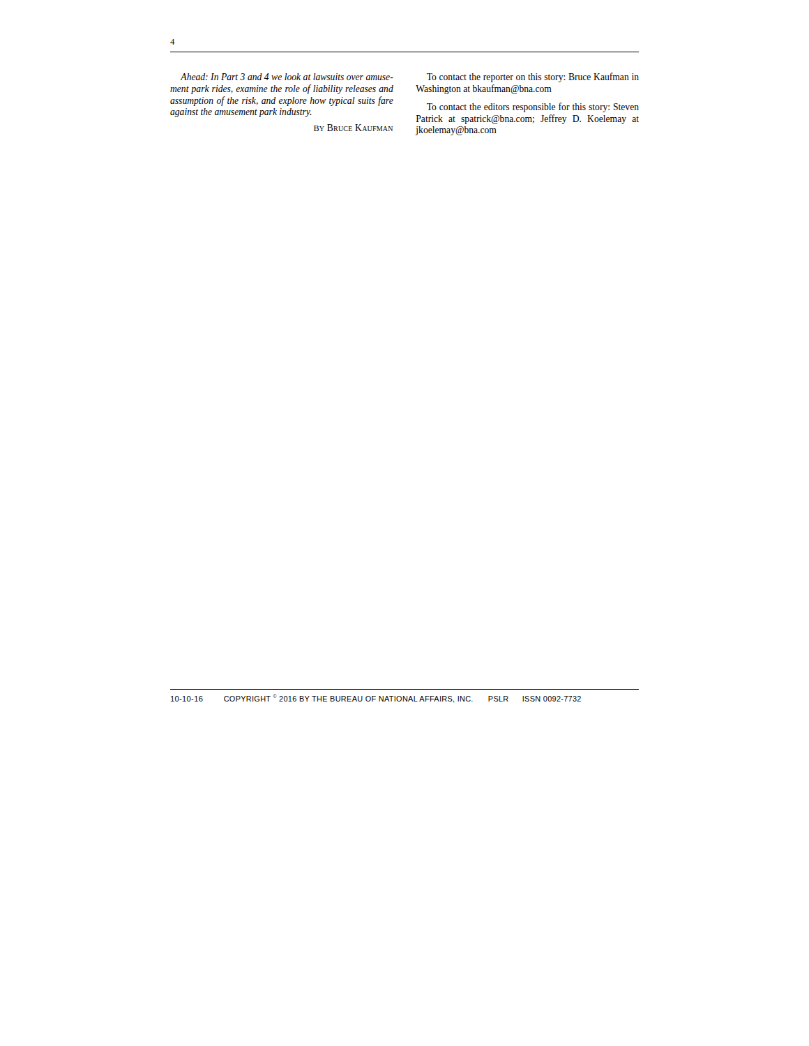4
Ahead: In Part 3 and 4 we look at lawsuits over amusement park rides, examine the role of liability releases and assumption of the risk, and explore how typical suits fare against the amusement park industry.
By Bruce Kaufman
To contact the reporter on this story: Bruce Kaufman in Washington at bkaufman@bna.com
To contact the editors responsible for this story: Steven Patrick at spatrick@bna.com; Jeffrey D. Koelemay at jkoelemay@bna.com
10-10-16
COPYRIGHT © 2016 BY THE BUREAU OF NATIONAL AFFAIRS, INC. PSLR ISSN 0092-7732